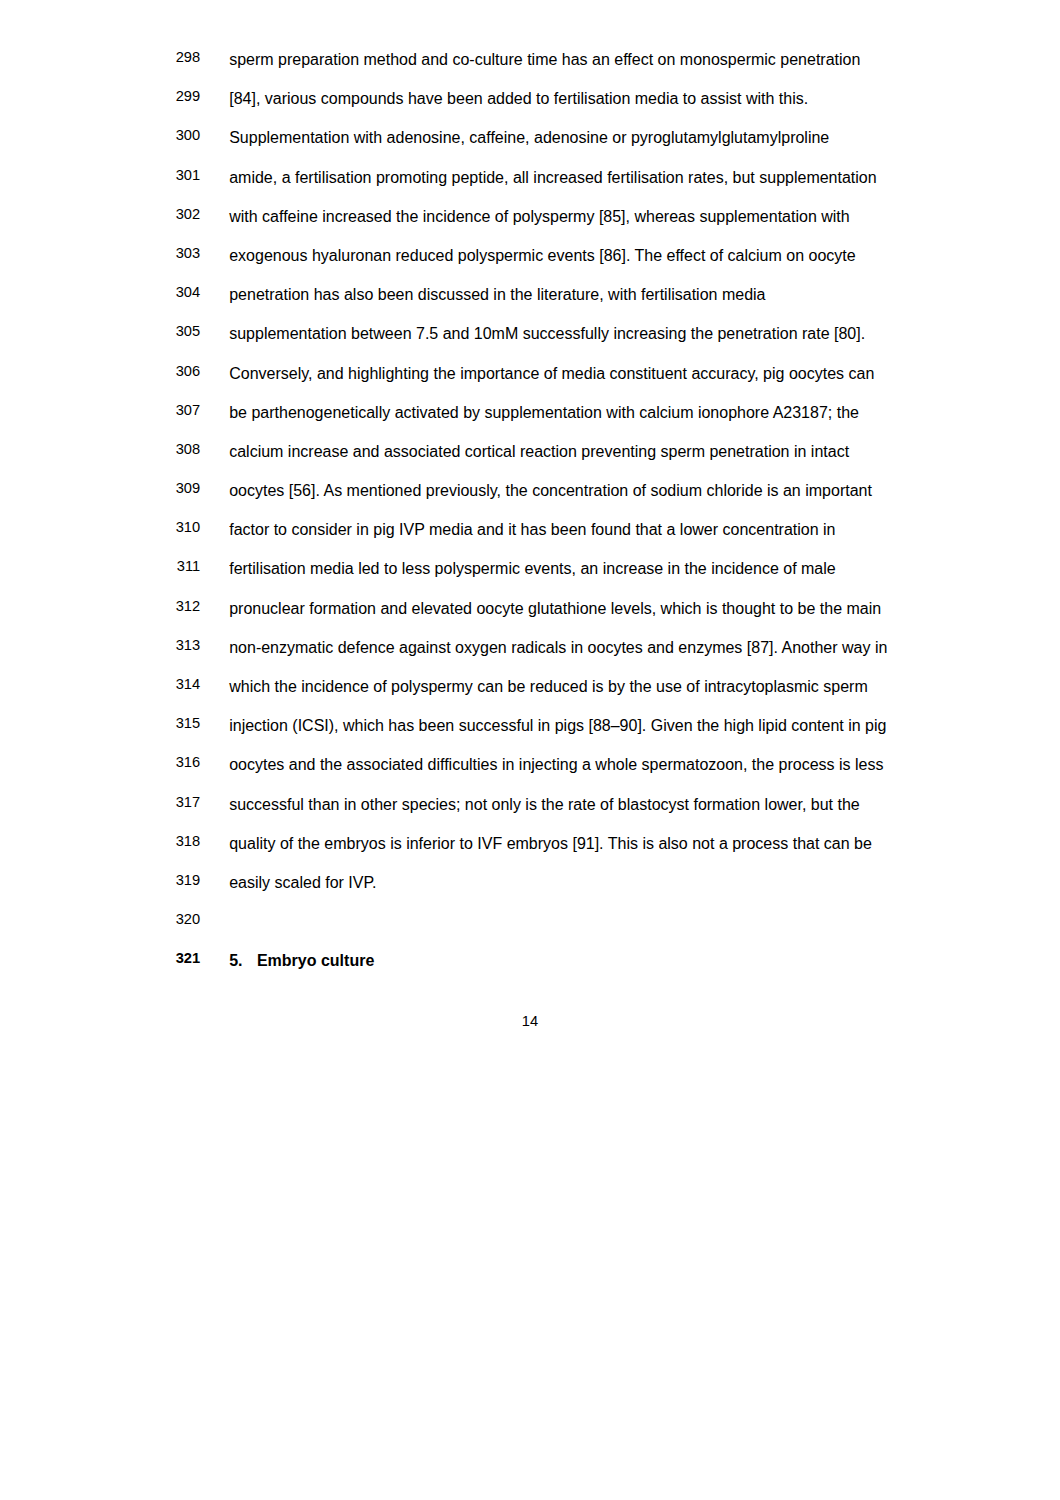sperm preparation method and co-culture time has an effect on monospermic penetration
[84], various compounds have been added to fertilisation media to assist with this.
Supplementation with adenosine, caffeine, adenosine or pyroglutamylglutamylproline
amide, a fertilisation promoting peptide, all increased fertilisation rates, but supplementation
with caffeine increased the incidence of polyspermy [85], whereas supplementation with
exogenous hyaluronan reduced polyspermic events [86]. The effect of calcium on oocyte
penetration has also been discussed in the literature, with fertilisation media
supplementation between 7.5 and 10mM successfully increasing the penetration rate [80].
Conversely, and highlighting the importance of media constituent accuracy, pig oocytes can
be parthenogenetically activated by supplementation with calcium ionophore A23187; the
calcium increase and associated cortical reaction preventing sperm penetration in intact
oocytes [56]. As mentioned previously, the concentration of sodium chloride is an important
factor to consider in pig IVP media and it has been found that a lower concentration in
fertilisation media led to less polyspermic events, an increase in the incidence of male
pronuclear formation and elevated oocyte glutathione levels, which is thought to be the main
non-enzymatic defence against oxygen radicals in oocytes and enzymes [87]. Another way in
which the incidence of polyspermy can be reduced is by the use of intracytoplasmic sperm
injection (ICSI), which has been successful in pigs [88–90]. Given the high lipid content in pig
oocytes and the associated difficulties in injecting a whole spermatozoon, the process is less
successful than in other species; not only is the rate of blastocyst formation lower, but the
quality of the embryos is inferior to IVF embryos [91]. This is also not a process that can be
easily scaled for IVP.
5. Embryo culture
14